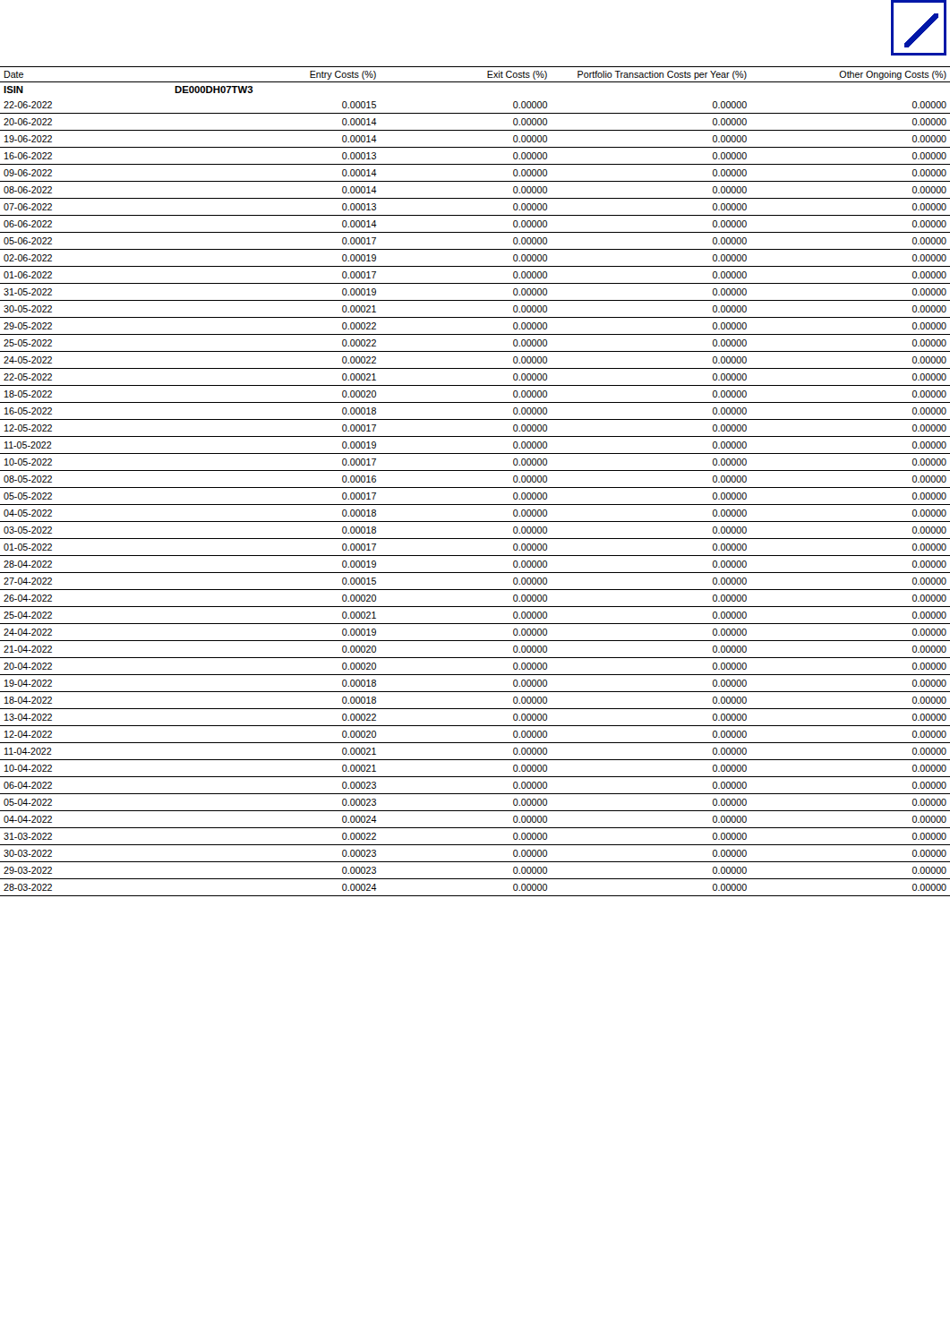| ISIN | DE000DH07TW3 | | | |
| Date | Entry Costs (%) | Exit Costs (%) | Portfolio Transaction Costs per Year (%) | Other Ongoing Costs (%) |
| 22-06-2022 | 0.00015 | 0.00000 | 0.00000 | 0.00000 |
| 20-06-2022 | 0.00014 | 0.00000 | 0.00000 | 0.00000 |
| 19-06-2022 | 0.00014 | 0.00000 | 0.00000 | 0.00000 |
| 16-06-2022 | 0.00013 | 0.00000 | 0.00000 | 0.00000 |
| 09-06-2022 | 0.00014 | 0.00000 | 0.00000 | 0.00000 |
| 08-06-2022 | 0.00014 | 0.00000 | 0.00000 | 0.00000 |
| 07-06-2022 | 0.00013 | 0.00000 | 0.00000 | 0.00000 |
| 06-06-2022 | 0.00014 | 0.00000 | 0.00000 | 0.00000 |
| 05-06-2022 | 0.00017 | 0.00000 | 0.00000 | 0.00000 |
| 02-06-2022 | 0.00019 | 0.00000 | 0.00000 | 0.00000 |
| 01-06-2022 | 0.00017 | 0.00000 | 0.00000 | 0.00000 |
| 31-05-2022 | 0.00019 | 0.00000 | 0.00000 | 0.00000 |
| 30-05-2022 | 0.00021 | 0.00000 | 0.00000 | 0.00000 |
| 29-05-2022 | 0.00022 | 0.00000 | 0.00000 | 0.00000 |
| 25-05-2022 | 0.00022 | 0.00000 | 0.00000 | 0.00000 |
| 24-05-2022 | 0.00022 | 0.00000 | 0.00000 | 0.00000 |
| 22-05-2022 | 0.00021 | 0.00000 | 0.00000 | 0.00000 |
| 18-05-2022 | 0.00020 | 0.00000 | 0.00000 | 0.00000 |
| 16-05-2022 | 0.00018 | 0.00000 | 0.00000 | 0.00000 |
| 12-05-2022 | 0.00017 | 0.00000 | 0.00000 | 0.00000 |
| 11-05-2022 | 0.00019 | 0.00000 | 0.00000 | 0.00000 |
| 10-05-2022 | 0.00017 | 0.00000 | 0.00000 | 0.00000 |
| 08-05-2022 | 0.00016 | 0.00000 | 0.00000 | 0.00000 |
| 05-05-2022 | 0.00017 | 0.00000 | 0.00000 | 0.00000 |
| 04-05-2022 | 0.00018 | 0.00000 | 0.00000 | 0.00000 |
| 03-05-2022 | 0.00018 | 0.00000 | 0.00000 | 0.00000 |
| 01-05-2022 | 0.00017 | 0.00000 | 0.00000 | 0.00000 |
| 28-04-2022 | 0.00019 | 0.00000 | 0.00000 | 0.00000 |
| 27-04-2022 | 0.00015 | 0.00000 | 0.00000 | 0.00000 |
| 26-04-2022 | 0.00020 | 0.00000 | 0.00000 | 0.00000 |
| 25-04-2022 | 0.00021 | 0.00000 | 0.00000 | 0.00000 |
| 24-04-2022 | 0.00019 | 0.00000 | 0.00000 | 0.00000 |
| 21-04-2022 | 0.00020 | 0.00000 | 0.00000 | 0.00000 |
| 20-04-2022 | 0.00020 | 0.00000 | 0.00000 | 0.00000 |
| 19-04-2022 | 0.00018 | 0.00000 | 0.00000 | 0.00000 |
| 18-04-2022 | 0.00018 | 0.00000 | 0.00000 | 0.00000 |
| 13-04-2022 | 0.00022 | 0.00000 | 0.00000 | 0.00000 |
| 12-04-2022 | 0.00020 | 0.00000 | 0.00000 | 0.00000 |
| 11-04-2022 | 0.00021 | 0.00000 | 0.00000 | 0.00000 |
| 10-04-2022 | 0.00021 | 0.00000 | 0.00000 | 0.00000 |
| 06-04-2022 | 0.00023 | 0.00000 | 0.00000 | 0.00000 |
| 05-04-2022 | 0.00023 | 0.00000 | 0.00000 | 0.00000 |
| 04-04-2022 | 0.00024 | 0.00000 | 0.00000 | 0.00000 |
| 31-03-2022 | 0.00022 | 0.00000 | 0.00000 | 0.00000 |
| 30-03-2022 | 0.00023 | 0.00000 | 0.00000 | 0.00000 |
| 29-03-2022 | 0.00023 | 0.00000 | 0.00000 | 0.00000 |
| 28-03-2022 | 0.00024 | 0.00000 | 0.00000 | 0.00000 |